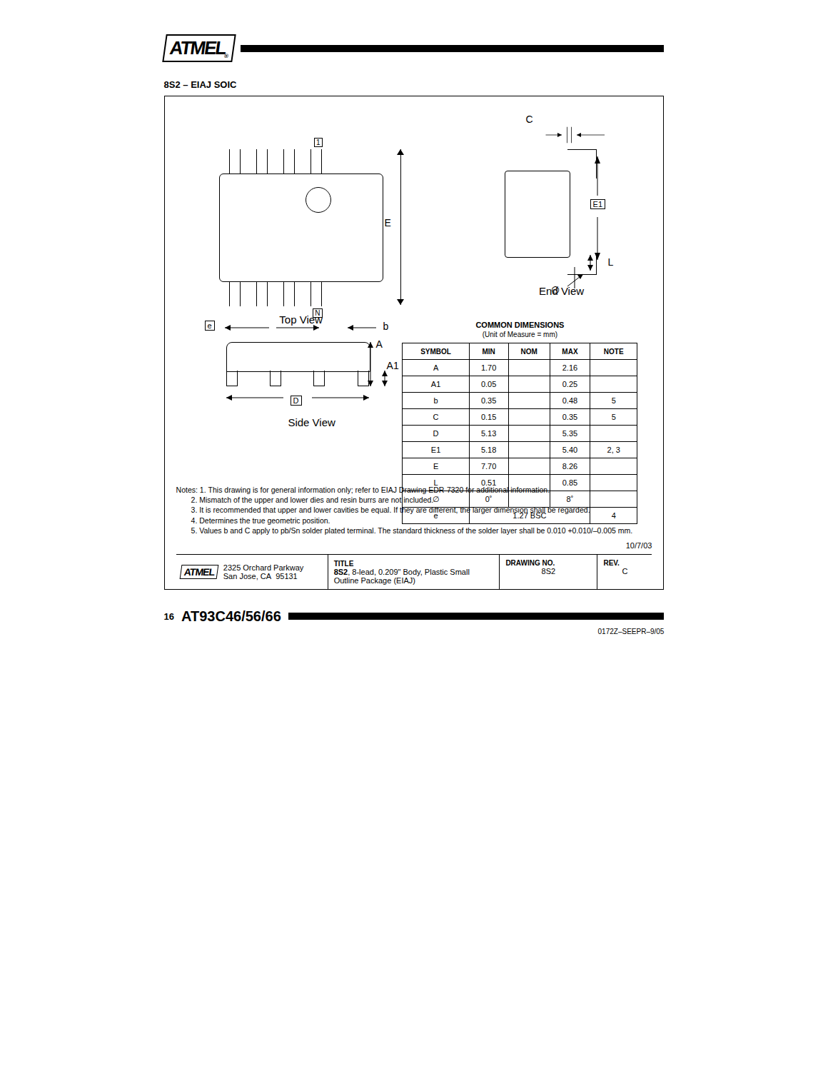ATMEL®
8S2 – EIAJ SOIC
1
N
E
Top View
C
E1 L ∅
End View
e b A A1
D
Side View
COMMON DIMENSIONS
(Unit of Measure = mm)
| SYMBOL | MIN | NOM | MAX | NOTE |
| --- | --- | --- | --- | --- |
| A | 1.70 | | 2.16 | |
| A1 | 0.05 | | 0.25 | |
| b | 0.35 | | 0.48 | 5 |
| C | 0.15 | | 0.35 | 5 |
| D | 5.13 | | 5.35 | |
| E1 | 5.18 | | 5.40 | 2, 3 |
| E | 7.70 | | 8.26 | |
| L | 0.51 | | 0.85 | |
| ∅ | 0˚ | | 8˚ | |
| e | 1.27 BSC | 4 |
Notes: 1. This drawing is for general information only; refer to EIAJ Drawing EDR-7320 for additional information.
2. Mismatch of the upper and lower dies and resin burrs are not included.
3. It is recommended that upper and lower cavities be equal. If they are different, the larger dimension shall be regarded.
4. Determines the true geometric position.
5. Values b and C apply to pb/Sn solder plated terminal. The standard thickness of the solder layer shall be 0.010 +0.010/–0.005 mm.
10/7/03
ATMEL 2325 Orchard Parkway
San Jose, CA 95131
TITLE
8S2, 8-lead, 0.209" Body, Plastic Small
Outline Package (EIAJ)
DRAWING NO. 8S2
REV. C
16 AT93C46/56/66
0172Z–SEEPR–9/05